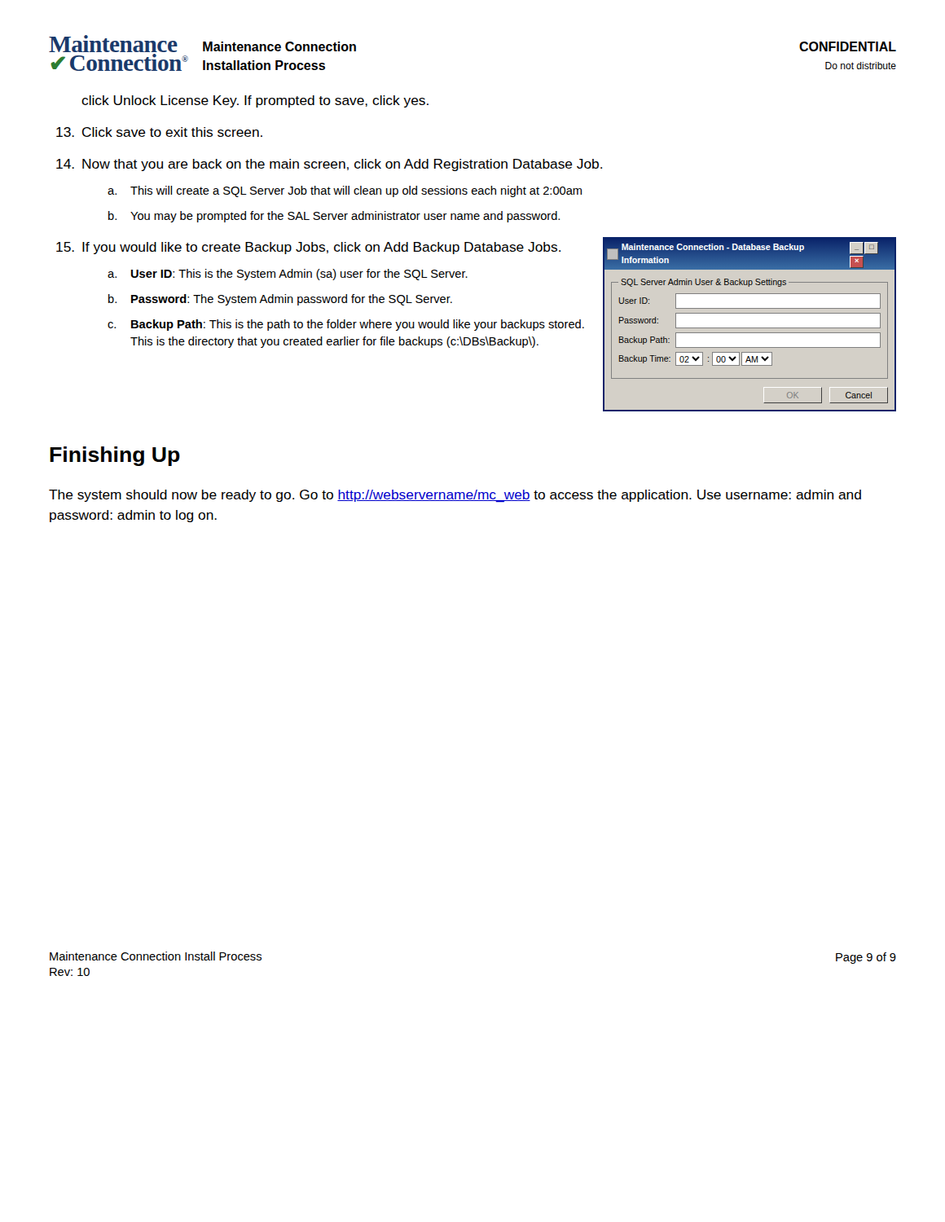Maintenance
✔Connection®
Maintenance Connection
Installation Process
CONFIDENTIAL
Do not distribute
click Unlock License Key. If prompted to save, click yes.
13. Click save to exit this screen.
14. Now that you are back on the main screen, click on Add Registration Database Job.
a. This will create a SQL Server Job that will clean up old sessions each night at 2:00am
b. You may be prompted for the SAL Server administrator user name and password.
15.
Maintenance Connection - Database Backup Information _□×
SQL Server Admin User & Backup Settings
User ID:
Password:
Backup Path:
Backup Time: 02 : 00 AM
OK Cancel
If you would like to create Backup Jobs, click on Add Backup Database Jobs.
a. User ID: This is the System Admin (sa) user for the SQL Server.
b. Password: The System Admin password for the SQL Server.
c. Backup Path: This is the path to the folder where you would like your backups stored. This is the directory that you created earlier for file backups (c:\DBs\Backup\).
Finishing Up
The system should now be ready to go. Go to http://webservername/mc_web to access the application. Use username: admin and password: admin to log on.
Maintenance Connection Install Process
Rev: 10
Page 9 of 9